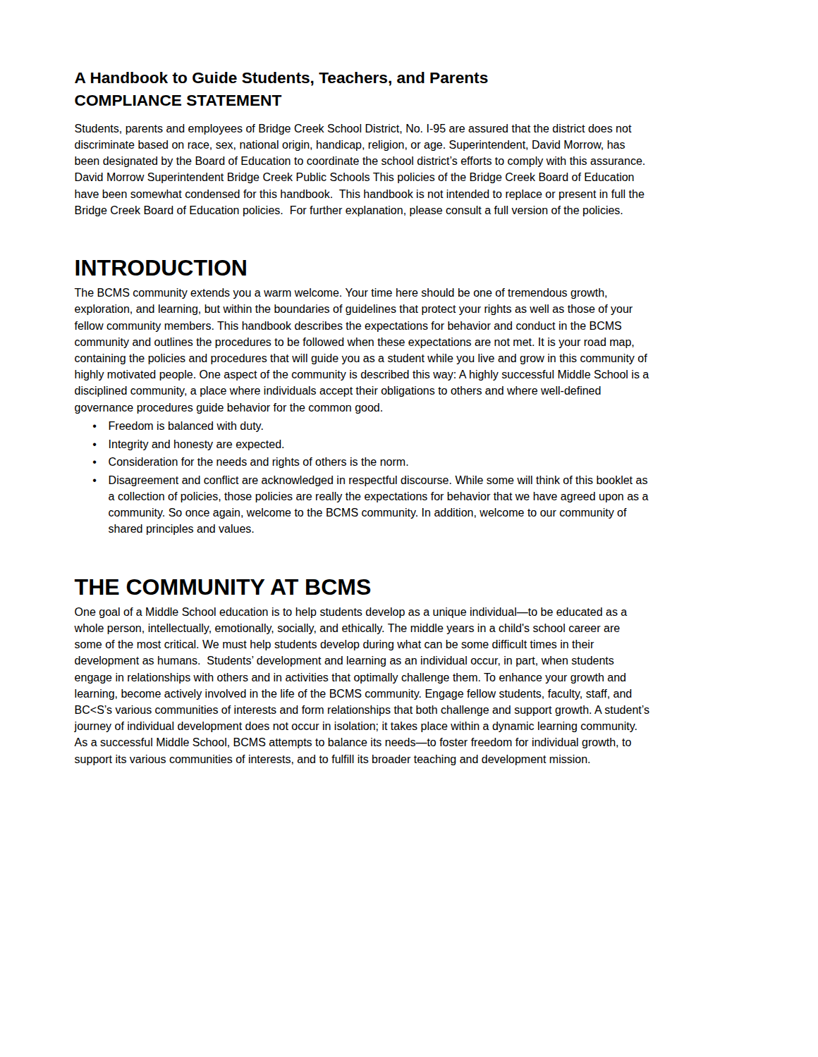A Handbook to Guide Students, Teachers, and Parents
COMPLIANCE STATEMENT
Students, parents and employees of Bridge Creek School District, No. I-95 are assured that the district does not discriminate based on race, sex, national origin, handicap, religion, or age. Superintendent, David Morrow, has been designated by the Board of Education to coordinate the school district’s efforts to comply with this assurance. David Morrow Superintendent Bridge Creek Public Schools This policies of the Bridge Creek Board of Education have been somewhat condensed for this handbook. This handbook is not intended to replace or present in full the Bridge Creek Board of Education policies. For further explanation, please consult a full version of the policies.
INTRODUCTION
The BCMS community extends you a warm welcome. Your time here should be one of tremendous growth, exploration, and learning, but within the boundaries of guidelines that protect your rights as well as those of your fellow community members. This handbook describes the expectations for behavior and conduct in the BCMS community and outlines the procedures to be followed when these expectations are not met. It is your road map, containing the policies and procedures that will guide you as a student while you live and grow in this community of highly motivated people. One aspect of the community is described this way: A highly successful Middle School is a disciplined community, a place where individuals accept their obligations to others and where well-defined governance procedures guide behavior for the common good.
Freedom is balanced with duty.
Integrity and honesty are expected.
Consideration for the needs and rights of others is the norm.
Disagreement and conflict are acknowledged in respectful discourse. While some will think of this booklet as a collection of policies, those policies are really the expectations for behavior that we have agreed upon as a community. So once again, welcome to the BCMS community. In addition, welcome to our community of shared principles and values.
THE COMMUNITY AT BCMS
One goal of a Middle School education is to help students develop as a unique individual—to be educated as a whole person, intellectually, emotionally, socially, and ethically. The middle years in a child's school career are some of the most critical. We must help students develop during what can be some difficult times in their development as humans. Students’ development and learning as an individual occur, in part, when students engage in relationships with others and in activities that optimally challenge them. To enhance your growth and learning, become actively involved in the life of the BCMS community. Engage fellow students, faculty, staff, and BC<S’s various communities of interests and form relationships that both challenge and support growth. A student’s journey of individual development does not occur in isolation; it takes place within a dynamic learning community. As a successful Middle School, BCMS attempts to balance its needs—to foster freedom for individual growth, to support its various communities of interests, and to fulfill its broader teaching and development mission.